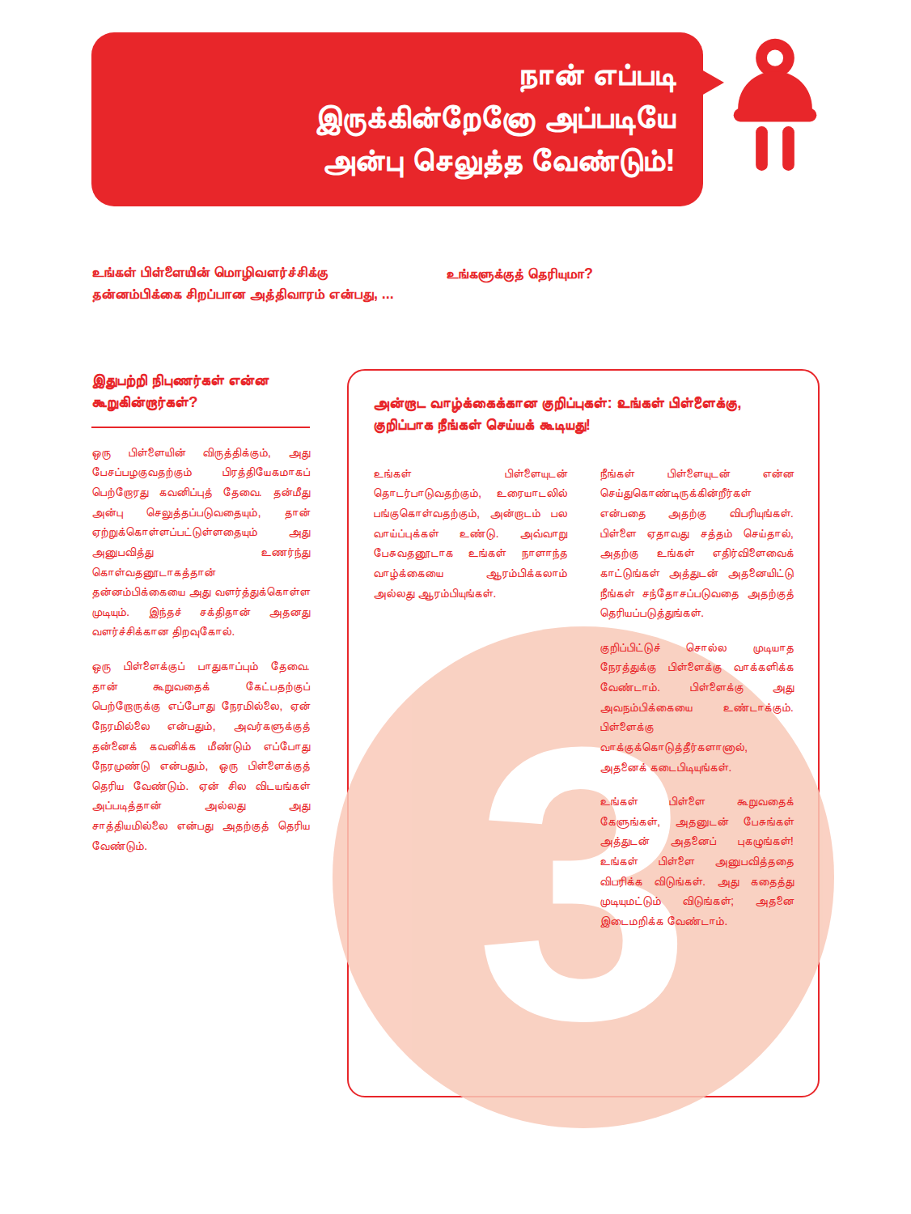நான் எப்படி
இருக்கின்றேனோ அப்படியே
அன்பு செலுத்த வேண்டும்!
உங்கள் பிள்ளையின் மொழிவளர்ச்சிக்கு தன்னம்பிக்கை சிறப்பான அத்திவாரம் என்பது, ...
உங்களுக்குத் தெரியுமா?
இதுபற்றி நிபுணர்கள் என்ன கூறுகின்றார்கள்?
ஒரு பிள்ளையின் விருத்திக்கும், அது பேசப்பழகுவதற்கும் பிரத்தியேகமாகப் பெற்றோரது கவனிப்புத் தேவை. தன்மீது அன்பு செலுத்தப்படுவதையும், தான் ஏற்றுக்கொள்ளப்பட்டுள்ளதையும் அது அனுபவித்து உணர்ந்து கொள்வதனூடாகத்தான் தன்னம்பிக்கையை அது வளர்த்துக்கொள்ள முடியும். இந்தச் சக்திதான் அதனது வளர்ச்சிக்கான திறவுகோல்.
ஒரு பிள்ளைக்குப் பாதுகாப்பும் தேவை. தான் கூறுவதைக் கேட்பதற்குப் பெற்றோருக்கு எப்போது நேரமில்லை, ஏன் நேரமில்லை என்பதும், அவர்களுக்குத் தன்னைக் கவனிக்க மீண்டும் எப்போது நேரமுண்டு என்பதும், ஒரு பிள்ளைக்குத் தெரிய வேண்டும். ஏன் சில விடயங்கள் அப்படித்தான் அல்லது அது சாத்தியமில்லை என்பது அதற்குத் தெரிய வேண்டும்.
அன்றாட வாழ்க்கைக்கான குறிப்புகள்: உங்கள் பிள்ளைக்கு, குறிப்பாக நீங்கள் செய்யக் கூடியது!
உங்கள் பிள்ளையுடன் தொடர்பாடுவதற்கும், உரையாடலில் பங்குகொள்வதற்கும், அன்றாடம் பல வாய்ப்புக்கள் உண்டு. அவ்வாறு பேசுவதனூடாக உங்கள் நாளாந்த வாழ்க்கையை ஆரம்பிக்கலாம் அல்லது ஆரம்பியுங்கள்.
நீங்கள் பிள்ளையுடன் என்ன செய்துகொண்டிருக்கின்றீர்கள் என்பதை அதற்கு விபரியுங்கள். பிள்ளை ஏதாவது சத்தம் செய்தால், அதற்கு உங்கள் எதிர்விளைவைக் காட்டுங்கள் அத்துடன் அதனையிட்டு நீங்கள் சந்தோசப்படுவதை அதற்குத் தெரியப்படுத்துங்கள்.
குறிப்பிட்டுச் சொல்ல முடியாத நேரத்துக்கு பிள்ளைக்கு வாக்களிக்க வேண்டாம். பிள்ளைக்கு அது அவநம்பிக்கையை உண்டாக்கும். பிள்ளைக்கு வாக்குக்கொடுத்தீர்களானால், அதனைக் கடைபிடியுங்கள்.
உங்கள் பிள்ளை கூறுவதைக் கேளுங்கள், அதனுடன் பேசுங்கள் அத்துடன் அதனைப் புகழுங்கள்! உங்கள் பிள்ளை அனுபவித்ததை விபரிக்க விடுங்கள். அது கதைத்து முடியுமட்டும் விடுங்கள்; அதனை இடைமறிக்க வேண்டாம்.
3